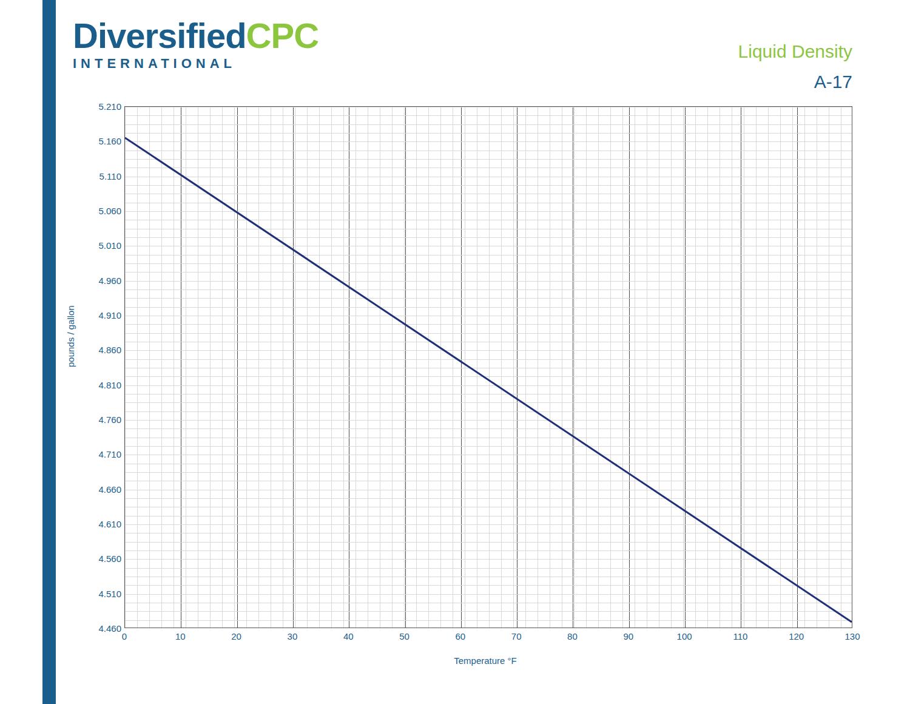Diversified CPC
INTERNATIONAL
Liquid Density
A-17
pounds / gallon
5.210 5.160 5.110 5.060 5.010 4.960 4.910 4.860 4.810 4.760 4.710 4.660 4.610 4.560 4.510 4.460
0 10 20 30 40 50 60 70 80 90 100 110 120 130
Temperature °F